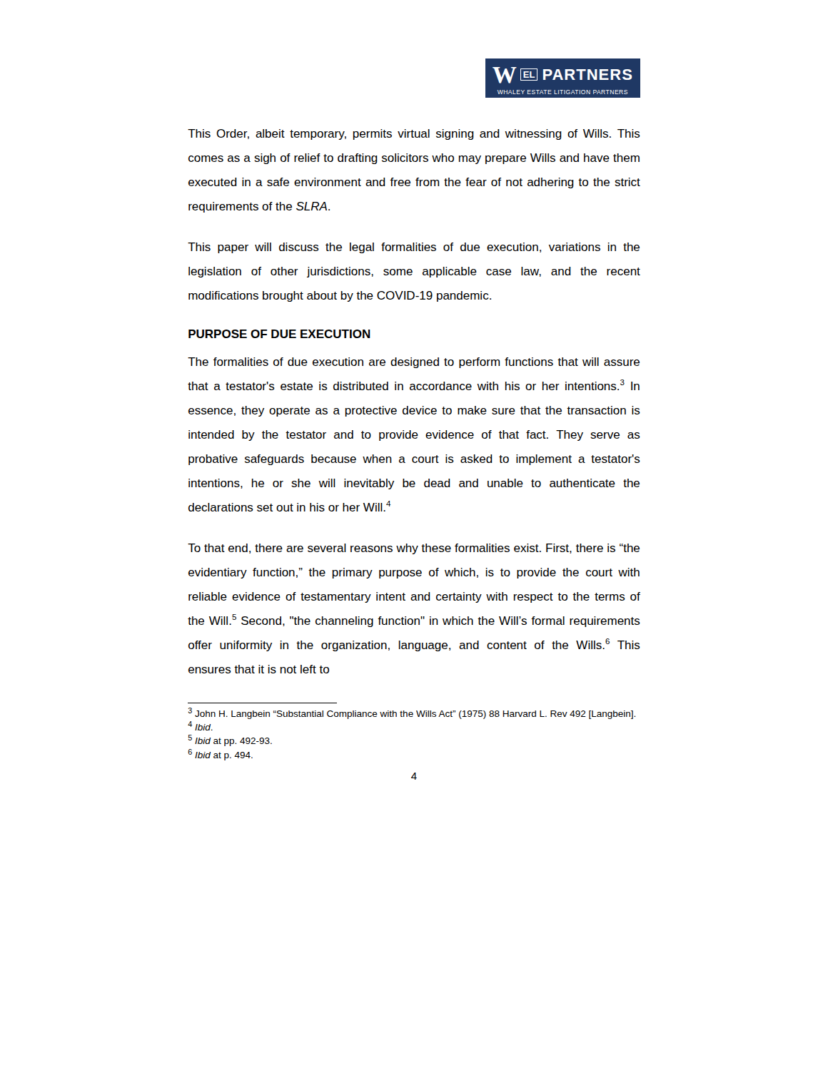W EL PARTNERS
WHALEY ESTATE LITIGATION PARTNERS
This Order, albeit temporary, permits virtual signing and witnessing of Wills. This comes as a sigh of relief to drafting solicitors who may prepare Wills and have them executed in a safe environment and free from the fear of not adhering to the strict requirements of the SLRA.
This paper will discuss the legal formalities of due execution, variations in the legislation of other jurisdictions, some applicable case law, and the recent modifications brought about by the COVID-19 pandemic.
PURPOSE OF DUE EXECUTION
The formalities of due execution are designed to perform functions that will assure that a testator's estate is distributed in accordance with his or her intentions.3 In essence, they operate as a protective device to make sure that the transaction is intended by the testator and to provide evidence of that fact. They serve as probative safeguards because when a court is asked to implement a testator's intentions, he or she will inevitably be dead and unable to authenticate the declarations set out in his or her Will.4
To that end, there are several reasons why these formalities exist. First, there is “the evidentiary function,” the primary purpose of which, is to provide the court with reliable evidence of testamentary intent and certainty with respect to the terms of the Will.5 Second, "the channeling function" in which the Will’s formal requirements offer uniformity in the organization, language, and content of the Wills.6 This ensures that it is not left to
3 John H. Langbein “Substantial Compliance with the Wills Act” (1975) 88 Harvard L. Rev 492 [Langbein].
4 Ibid.
5 Ibid at pp. 492-93.
6 Ibid at p. 494.
4